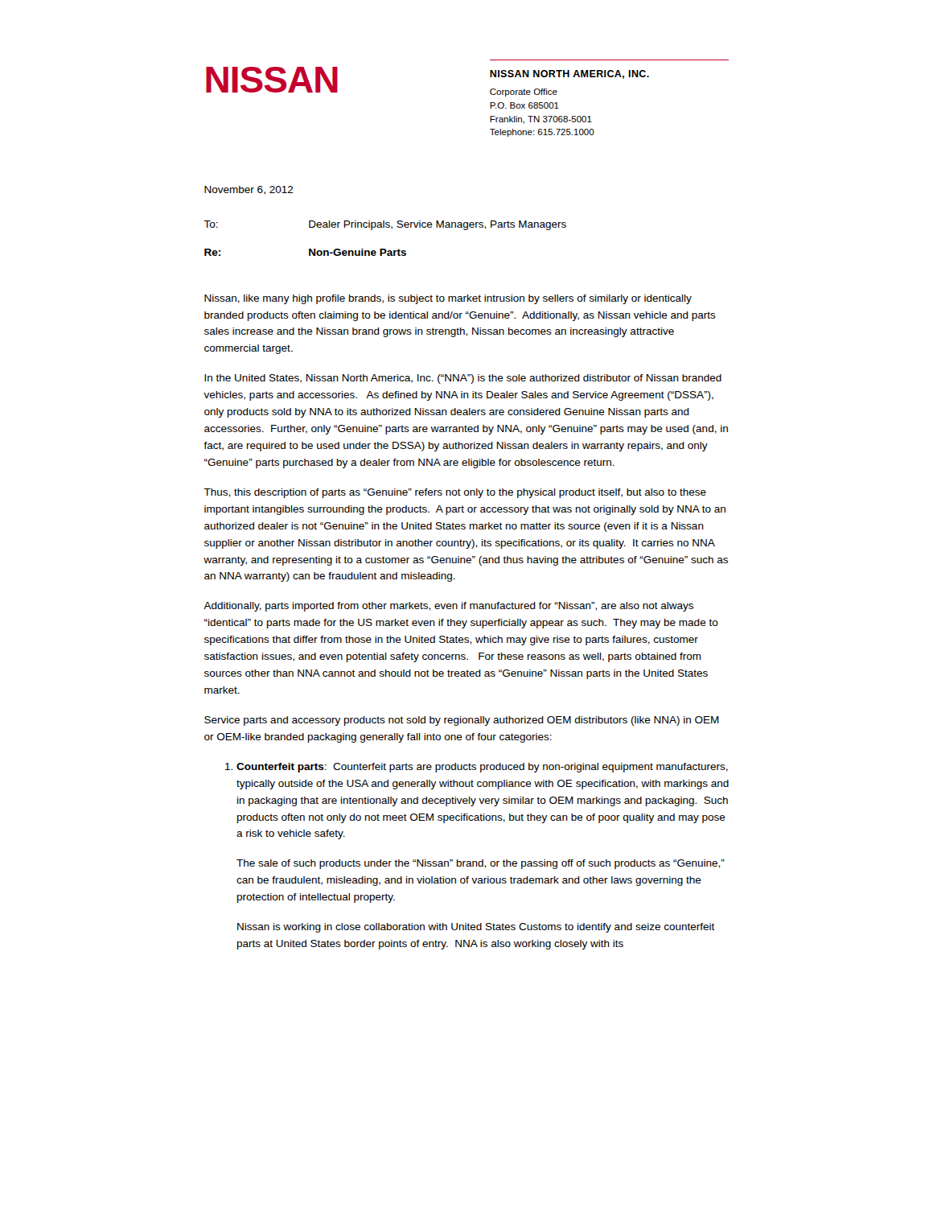NISSAN
NISSAN NORTH AMERICA, INC.
Corporate Office
P.O. Box 685001
Franklin, TN 37068-5001
Telephone: 615.725.1000
November 6, 2012
| To: | Dealer Principals, Service Managers, Parts Managers |
| Re: | Non-Genuine Parts |
Nissan, like many high profile brands, is subject to market intrusion by sellers of similarly or identically branded products often claiming to be identical and/or “Genuine”. Additionally, as Nissan vehicle and parts sales increase and the Nissan brand grows in strength, Nissan becomes an increasingly attractive commercial target.
In the United States, Nissan North America, Inc. (“NNA”) is the sole authorized distributor of Nissan branded vehicles, parts and accessories. As defined by NNA in its Dealer Sales and Service Agreement (“DSSA”), only products sold by NNA to its authorized Nissan dealers are considered Genuine Nissan parts and accessories. Further, only “Genuine” parts are warranted by NNA, only “Genuine” parts may be used (and, in fact, are required to be used under the DSSA) by authorized Nissan dealers in warranty repairs, and only “Genuine” parts purchased by a dealer from NNA are eligible for obsolescence return.
Thus, this description of parts as “Genuine” refers not only to the physical product itself, but also to these important intangibles surrounding the products. A part or accessory that was not originally sold by NNA to an authorized dealer is not “Genuine” in the United States market no matter its source (even if it is a Nissan supplier or another Nissan distributor in another country), its specifications, or its quality. It carries no NNA warranty, and representing it to a customer as “Genuine” (and thus having the attributes of “Genuine” such as an NNA warranty) can be fraudulent and misleading.
Additionally, parts imported from other markets, even if manufactured for “Nissan”, are also not always “identical” to parts made for the US market even if they superficially appear as such. They may be made to specifications that differ from those in the United States, which may give rise to parts failures, customer satisfaction issues, and even potential safety concerns. For these reasons as well, parts obtained from sources other than NNA cannot and should not be treated as “Genuine” Nissan parts in the United States market.
Service parts and accessory products not sold by regionally authorized OEM distributors (like NNA) in OEM or OEM-like branded packaging generally fall into one of four categories:
Counterfeit parts: Counterfeit parts are products produced by non-original equipment manufacturers, typically outside of the USA and generally without compliance with OE specification, with markings and in packaging that are intentionally and deceptively very similar to OEM markings and packaging. Such products often not only do not meet OEM specifications, but they can be of poor quality and may pose a risk to vehicle safety.
The sale of such products under the “Nissan” brand, or the passing off of such products as “Genuine,” can be fraudulent, misleading, and in violation of various trademark and other laws governing the protection of intellectual property.
Nissan is working in close collaboration with United States Customs to identify and seize counterfeit parts at United States border points of entry. NNA is also working closely with its